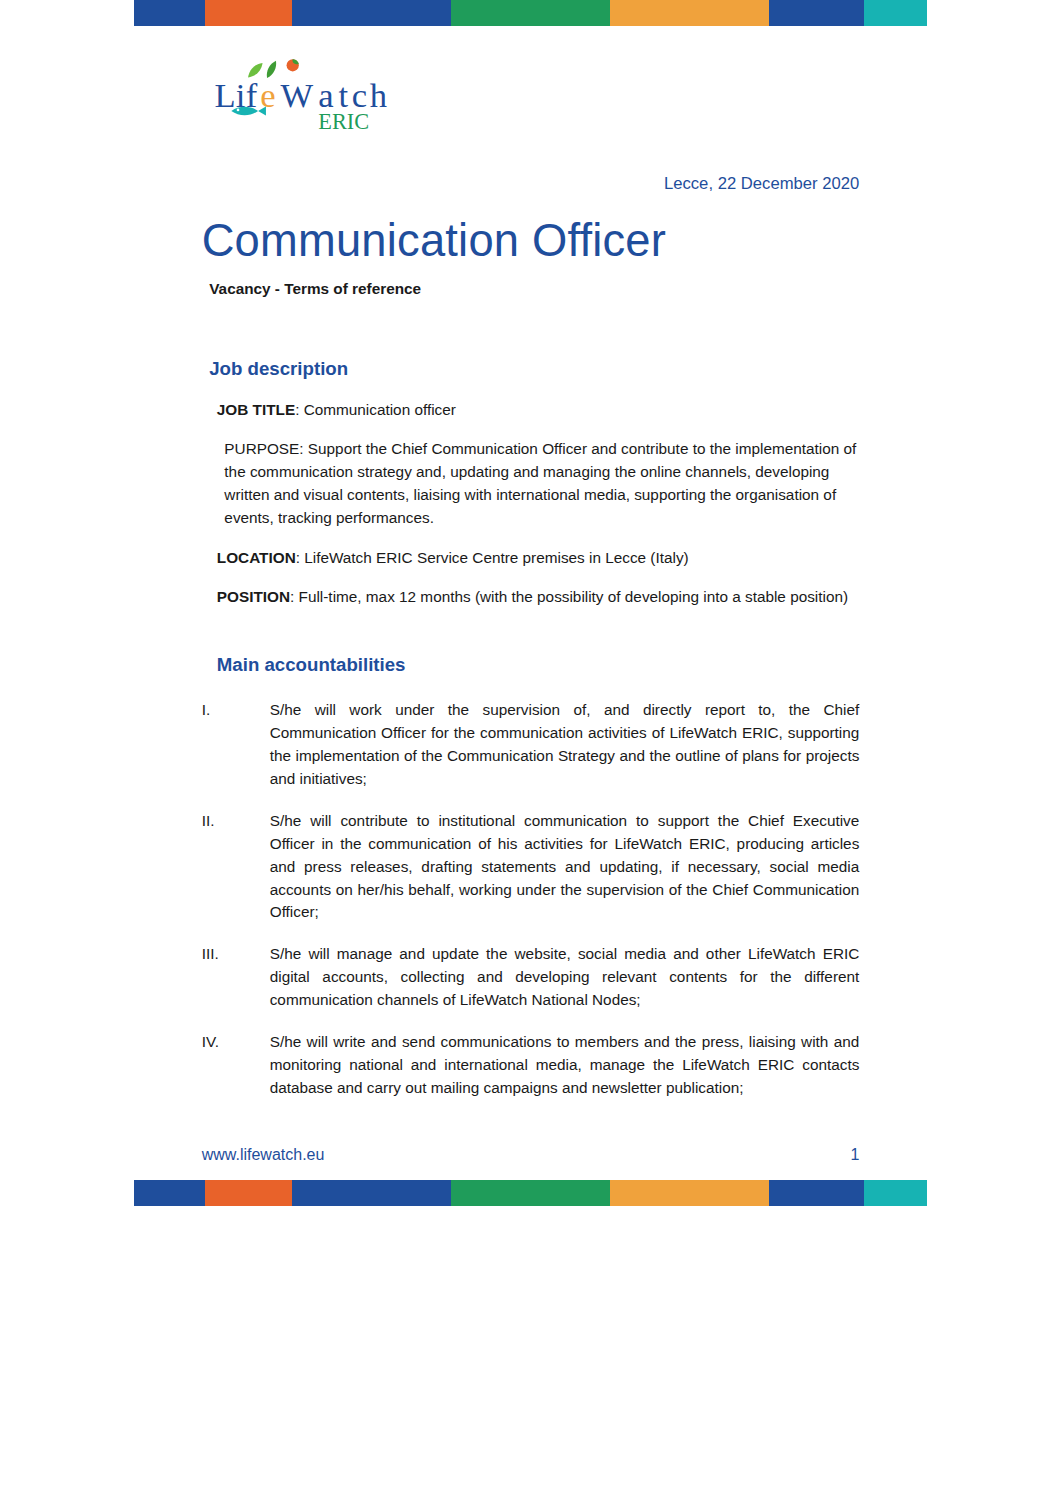L i f e W a t c h ERIC
Lecce, 22 December 2020
Communication Officer
Vacancy - Terms of reference
Job description
JOB TITLE: Communication officer
PURPOSE: Support the Chief Communication Officer and contribute to the implementation of the communication strategy and, updating and managing the online channels, developing written and visual contents, liaising with international media, supporting the organisation of events, tracking performances.
LOCATION: LifeWatch ERIC Service Centre premises in Lecce (Italy)
POSITION: Full-time, max 12 months (with the possibility of developing into a stable position)
Main accountabilities
I.
S/he will work under the supervision of, and directly report to, the Chief Communication Officer for the communication activities of LifeWatch ERIC, supporting the implementation of the Communication Strategy and the outline of plans for projects and initiatives;
II.
S/he will contribute to institutional communication to support the Chief Executive Officer in the communication of his activities for LifeWatch ERIC, producing articles and press releases, drafting statements and updating, if necessary, social media accounts on her/his behalf, working under the supervision of the Chief Communication Officer;
III.
S/he will manage and update the website, social media and other LifeWatch ERIC digital accounts, collecting and developing relevant contents for the different communication channels of LifeWatch National Nodes;
IV.
S/he will write and send communications to members and the press, liaising with and monitoring national and international media, manage the LifeWatch ERIC contacts database and carry out mailing campaigns and newsletter publication;
www.lifewatch.eu 1